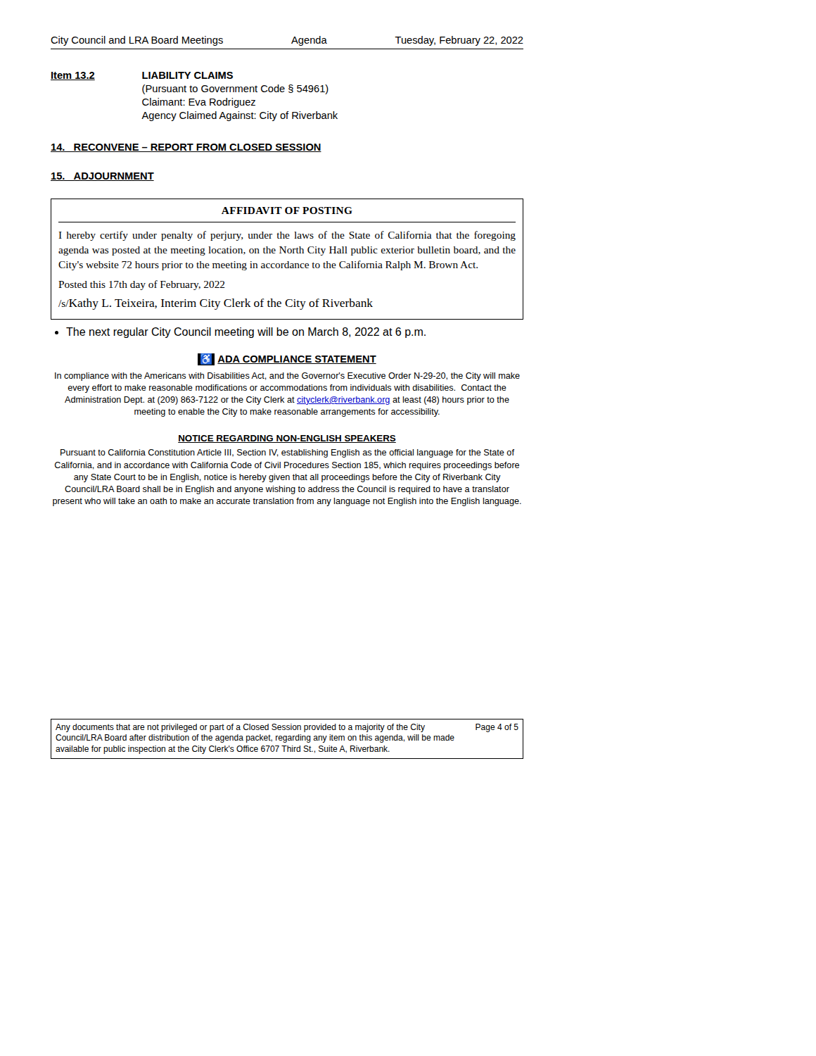City Council and LRA Board Meetings
Agenda
Tuesday, February 22, 2022
Item 13.2
LIABILITY CLAIMS
(Pursuant to Government Code § 54961)
Claimant: Eva Rodriguez
Agency Claimed Against: City of Riverbank
14. RECONVENE – REPORT FROM CLOSED SESSION
15. ADJOURNMENT
AFFIDAVIT OF POSTING
I hereby certify under penalty of perjury, under the laws of the State of California that the foregoing agenda was posted at the meeting location, on the North City Hall public exterior bulletin board, and the City's website 72 hours prior to the meeting in accordance to the California Ralph M. Brown Act.
Posted this 17th day of February, 2022
/s/Kathy L. Teixeira, Interim City Clerk of the City of Riverbank
The next regular City Council meeting will be on March 8, 2022 at 6 p.m.
♿ADA COMPLIANCE STATEMENT
In compliance with the Americans with Disabilities Act, and the Governor's Executive Order N-29-20, the City will make every effort to make reasonable modifications or accommodations from individuals with disabilities. Contact the Administration Dept. at (209) 863-7122 or the City Clerk at cityclerk@riverbank.org at least (48) hours prior to the meeting to enable the City to make reasonable arrangements for accessibility.
NOTICE REGARDING NON-ENGLISH SPEAKERS
Pursuant to California Constitution Article III, Section IV, establishing English as the official language for the State of California, and in accordance with California Code of Civil Procedures Section 185, which requires proceedings before any State Court to be in English, notice is hereby given that all proceedings before the City of Riverbank City Council/LRA Board shall be in English and anyone wishing to address the Council is required to have a translator present who will take an oath to make an accurate translation from any language not English into the English language.
Any documents that are not privileged or part of a Closed Session provided to a majority of the City Council/LRA Board after distribution of the agenda packet, regarding any item on this agenda, will be made available for public inspection at the City Clerk's Office 6707 Third St., Suite A, Riverbank.
Page 4 of 5